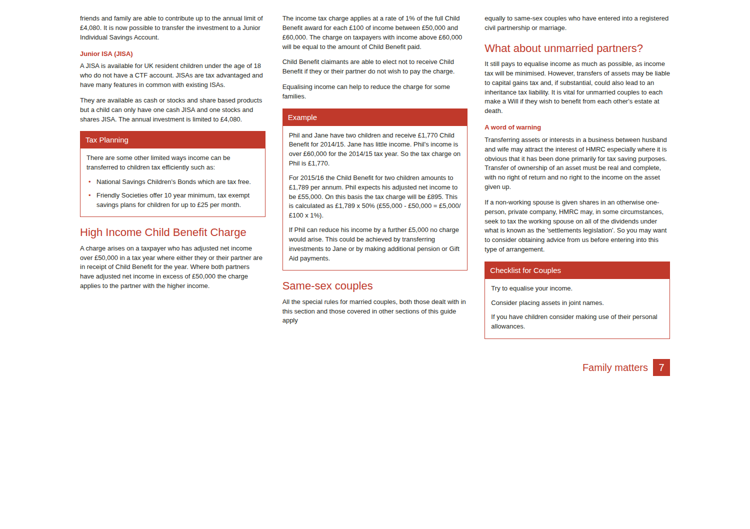friends and family are able to contribute up to the annual limit of £4,080. It is now possible to transfer the investment to a Junior Individual Savings Account.
Junior ISA (JISA)
A JISA is available for UK resident children under the age of 18 who do not have a CTF account. JISAs are tax advantaged and have many features in common with existing ISAs.
They are available as cash or stocks and share based products but a child can only have one cash JISA and one stocks and shares JISA. The annual investment is limited to £4,080.
Tax Planning
There are some other limited ways income can be transferred to children tax efficiently such as:
National Savings Children's Bonds which are tax free.
Friendly Societies offer 10 year minimum, tax exempt savings plans for children for up to £25 per month.
High Income Child Benefit Charge
A charge arises on a taxpayer who has adjusted net income over £50,000 in a tax year where either they or their partner are in receipt of Child Benefit for the year. Where both partners have adjusted net income in excess of £50,000 the charge applies to the partner with the higher income.
The income tax charge applies at a rate of 1% of the full Child Benefit award for each £100 of income between £50,000 and £60,000. The charge on taxpayers with income above £60,000 will be equal to the amount of Child Benefit paid.
Child Benefit claimants are able to elect not to receive Child Benefit if they or their partner do not wish to pay the charge.
Equalising income can help to reduce the charge for some families.
Example
Phil and Jane have two children and receive £1,770 Child Benefit for 2014/15. Jane has little income. Phil's income is over £60,000 for the 2014/15 tax year. So the tax charge on Phil is £1,770.
For 2015/16 the Child Benefit for two children amounts to £1,789 per annum. Phil expects his adjusted net income to be £55,000. On this basis the tax charge will be £895. This is calculated as £1,789 x 50% (£55,000 - £50,000 = £5,000/£100 x 1%).
If Phil can reduce his income by a further £5,000 no charge would arise. This could be achieved by transferring investments to Jane or by making additional pension or Gift Aid payments.
Same-sex couples
All the special rules for married couples, both those dealt with in this section and those covered in other sections of this guide apply
equally to same-sex couples who have entered into a registered civil partnership or marriage.
What about unmarried partners?
It still pays to equalise income as much as possible, as income tax will be minimised. However, transfers of assets may be liable to capital gains tax and, if substantial, could also lead to an inheritance tax liability. It is vital for unmarried couples to each make a Will if they wish to benefit from each other's estate at death.
A word of warning
Transferring assets or interests in a business between husband and wife may attract the interest of HMRC especially where it is obvious that it has been done primarily for tax saving purposes. Transfer of ownership of an asset must be real and complete, with no right of return and no right to the income on the asset given up.
If a non-working spouse is given shares in an otherwise one-person, private company, HMRC may, in some circumstances, seek to tax the working spouse on all of the dividends under what is known as the 'settlements legislation'. So you may want to consider obtaining advice from us before entering into this type of arrangement.
Checklist for Couples
Try to equalise your income.
Consider placing assets in joint names.
If you have children consider making use of their personal allowances.
Family matters
7